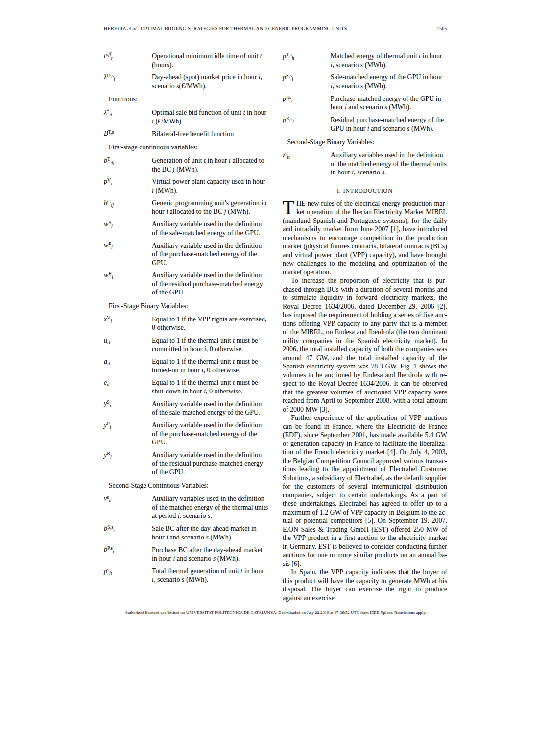HEREDIA et al.: OPTIMAL BIDDING STRATEGIES FOR THERMAL AND GENERIC PROGRAMMING UNITS
1505
toff t
Operational minimum idle time of unit t (hours).
λD,s i
Day-ahead (spot) market price in hour i, scenario s(€/MWh).
Functions:
λ*it
Optimal sale bid function of unit t in hour i (€/MWh).
BT,s
Bilateral-free benefit function
First-stage continuous variables:
bTitj
Generation of unit t in hour i allocated to the BC j (MWh).
pVi
Virtual power plant capacity used in hour i (MWh).
bGij
Generic programming unit's generation in hour i allocated to the BC j (MWh).
wSi
Auxiliary variable used in the definition of the sale-matched energy of the GPU.
wPi
Auxiliary variable used in the definition of the purchase-matched energy of the GPU.
wRi
Auxiliary variable used in the definition of the residual purchase-matched energy of the GPU.
First-Stage Binary Variables:
xVi
Equal to 1 if the VPP rights are exercised, 0 otherwise.
uit
Equal to 1 if the thermal unit t must be committed in hour i, 0 otherwise.
ait
Equal to 1 if the thermal unit t must be turned-on in hour i, 0 otherwise.
eit
Equal to 1 if the thermal unit t must be shut-down in hour i, 0 otherwise.
ySi
Auxiliary variable used in the definition of the sale-matched energy of the GPU.
yPi
Auxiliary variable used in the definition of the purchase-matched energy of the GPU.
yRi
Auxiliary variable used in the definition of the residual purchase-matched energy of the GPU.
Second-Stage Continuous Variables:
vsit
Auxiliary variables used in the definition of the matched energy of the thermal units at period i, scenario s.
bS,s i
Sale BC after the day-ahead market in hour i and scenario s (MWh).
bP,s i
Purchase BC after the day-ahead market in hour i and scenario s (MWh).
psit
Total thermal generation of unit t in hour i, scenario s (MWh).
pT,s it
Matched energy of thermal unit t in hour i, scenario s (MWh).
pS,s i
Sale-matched energy of the GPU in hour i, scenario s (MWh).
pP,s i
Purchase-matched energy of the GPU in hour i and scenario s (MWh).
pR,s i
Residual purchase-matched energy of the GPU in hour i and scenario s (MWh).
Second-Stage Binary Variables:
zsit
Auxiliary variables used in the definition of the matched energy of the thermal units in hour i, scenario s.
I. Introduction
THE new rules of the electrical energy production market operation of the Iberian Electricity Market MIBEL (mainland Spanish and Portuguese systems), for the daily and intradaily market from June 2007 [1], have introduced mechanisms to encourage competition in the production market (physical futures contracts, bilateral contracts (BCs) and virtual power plant (VPP) capacity), and have brought new challenges to the modeling and optimization of the market operation.
To increase the proportion of electricity that is purchased through BCs with a duration of several months and to stimulate liquidity in forward electricity markets, the Royal Decree 1634/2006, dated December 29, 2006 [2], has imposed the requirement of holding a series of five auctions offering VPP capacity to any party that is a member of the MIBEL, on Endesa and Iberdrola (the two dominant utility companies in the Spanish electricity market). In 2006, the total installed capacity of both the companies was around 47 GW, and the total installed capacity of the Spanish electricity system was 78.3 GW. Fig. 1 shows the volumes to be auctioned by Endesa and Iberdrola with respect to the Royal Decree 1634/2006. It can be observed that the greatest volumes of auctioned VPP capacity were reached from April to September 2008, with a total amount of 2000 MW [3].
Further experience of the application of VPP auctions can be found in France, where the Electricité de France (EDF), since September 2001, has made available 5.4 GW of generation capacity in France to facilitate the liberalization of the French electricity market [4]. On July 4, 2003, the Belgian Competition Council approved various transactions leading to the appointment of Electrabel Customer Solutions, a subsidiary of Electrabel, as the default supplier for the customers of several intermunicipal distribution companies, subject to certain undertakings. As a part of these undertakings, Electrabel has agreed to offer up to a maximum of 1.2 GW of VPP capacity in Belgium to the actual or potential competitors [5]. On September 19, 2007, E.ON Sales & Trading GmbH (EST) offered 250 MW of the VPP product in a first auction to the electricity market in Germany. EST is believed to consider conducting further auctions for one or more similar products on an annual basis [6].
In Spain, the VPP capacity indicates that the buyer of this product will have the capacity to generate MWh at his disposal. The buyer can exercise the right to produce against an exercise
Authorized licensed use limited to: UNIVERSITAT POLITÈCNICA DE CATALUNYA. Downloaded on July 22,2010 at 07:38:52 UTC from IEEE Xplore. Restrictions apply.